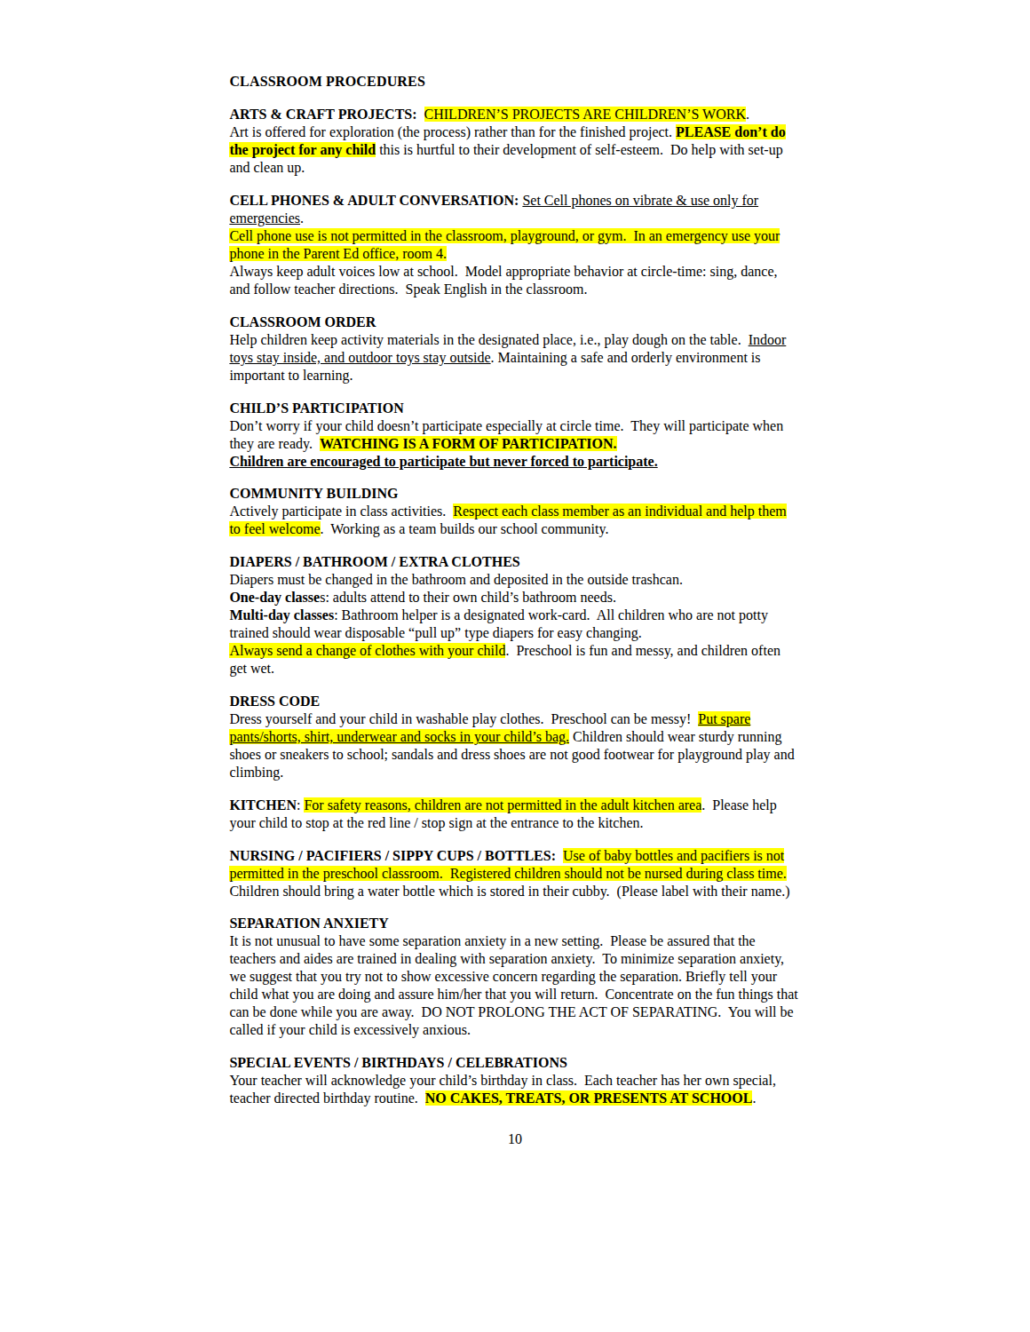CLASSROOM PROCEDURES
ARTS & CRAFT PROJECTS:
CHILDREN’S PROJECTS ARE CHILDREN’S WORK.
Art is offered for exploration (the process) rather than for the finished project. PLEASE don’t do the project for any child this is hurtful to their development of self-esteem. Do help with set-up and clean up.
CELL PHONES & ADULT CONVERSATION:
Set Cell phones on vibrate & use only for emergencies.
Cell phone use is not permitted in the classroom, playground, or gym. In an emergency use your phone in the Parent Ed office, room 4.
Always keep adult voices low at school. Model appropriate behavior at circle-time: sing, dance, and follow teacher directions. Speak English in the classroom.
CLASSROOM ORDER
Help children keep activity materials in the designated place, i.e., play dough on the table. Indoor toys stay inside, and outdoor toys stay outside. Maintaining a safe and orderly environment is important to learning.
CHILD’S PARTICIPATION
Don’t worry if your child doesn’t participate especially at circle time. They will participate when they are ready. WATCHING IS A FORM OF PARTICIPATION.
Children are encouraged to participate but never forced to participate.
COMMUNITY BUILDING
Actively participate in class activities. Respect each class member as an individual and help them to feel welcome. Working as a team builds our school community.
DIAPERS / BATHROOM / EXTRA CLOTHES
Diapers must be changed in the bathroom and deposited in the outside trashcan.
One-day classes: adults attend to their own child’s bathroom needs.
Multi-day classes: Bathroom helper is a designated work-card. All children who are not potty trained should wear disposable “pull up” type diapers for easy changing.
Always send a change of clothes with your child. Preschool is fun and messy, and children often get wet.
DRESS CODE
Dress yourself and your child in washable play clothes. Preschool can be messy! Put spare pants/shorts, shirt, underwear and socks in your child’s bag. Children should wear sturdy running shoes or sneakers to school; sandals and dress shoes are not good footwear for playground play and climbing.
KITCHEN
: For safety reasons, children are not permitted in the adult kitchen area. Please help your child to stop at the red line / stop sign at the entrance to the kitchen.
NURSING / PACIFIERS / SIPPY CUPS / BOTTLES:
Use of baby bottles and pacifiers is not permitted in the preschool classroom. Registered children should not be nursed during class time. Children should bring a water bottle which is stored in their cubby. (Please label with their name.)
SEPARATION ANXIETY
It is not unusual to have some separation anxiety in a new setting. Please be assured that the teachers and aides are trained in dealing with separation anxiety. To minimize separation anxiety, we suggest that you try not to show excessive concern regarding the separation. Briefly tell your child what you are doing and assure him/her that you will return. Concentrate on the fun things that can be done while you are away. DO NOT PROLONG THE ACT OF SEPARATING. You will be called if your child is excessively anxious.
SPECIAL EVENTS / BIRTHDAYS / CELEBRATIONS
Your teacher will acknowledge your child’s birthday in class. Each teacher has her own special, teacher directed birthday routine. NO CAKES, TREATS, OR PRESENTS AT SCHOOL.
10